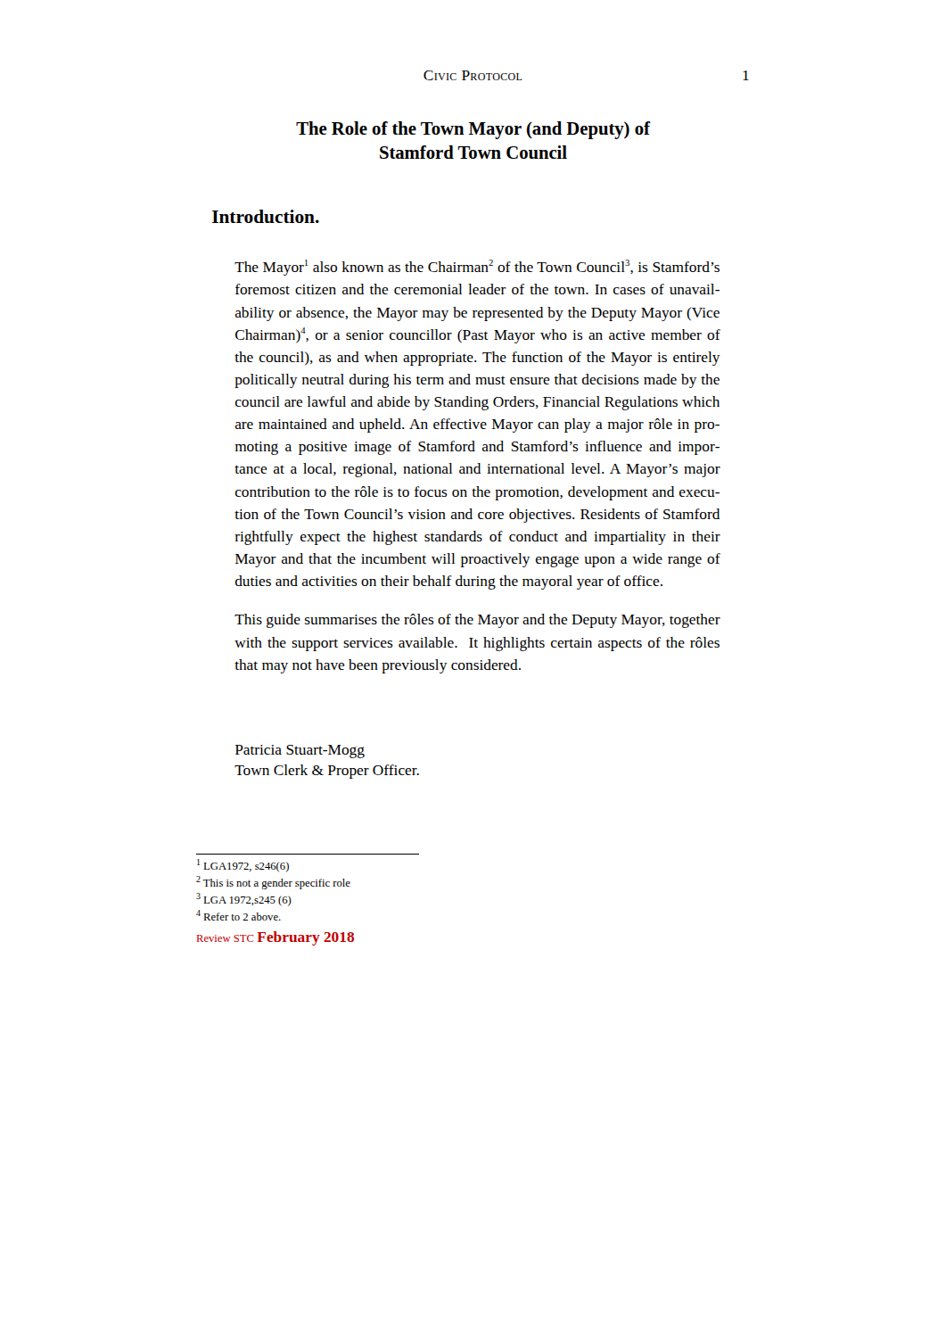Civic Protocol 1
The Role of the Town Mayor (and Deputy) of
Stamford Town Council
Introduction.
The Mayor1 also known as the Chairman2 of the Town Council3, is Stamford’s foremost citizen and the ceremonial leader of the town. In cases of unavailability or absence, the Mayor may be represented by the Deputy Mayor (Vice Chairman)4, or a senior councillor (Past Mayor who is an active member of the council), as and when appropriate. The function of the Mayor is entirely politically neutral during his term and must ensure that decisions made by the council are lawful and abide by Standing Orders, Financial Regulations which are maintained and upheld. An effective Mayor can play a major rôle in promoting a positive image of Stamford and Stamford’s influence and importance at a local, regional, national and international level. A Mayor’s major contribution to the rôle is to focus on the promotion, development and execution of the Town Council’s vision and core objectives. Residents of Stamford rightfully expect the highest standards of conduct and impartiality in their Mayor and that the incumbent will proactively engage upon a wide range of duties and activities on their behalf during the mayoral year of office.
This guide summarises the rôles of the Mayor and the Deputy Mayor, together with the support services available. It highlights certain aspects of the rôles that may not have been previously considered.
Patricia Stuart-Mogg
Town Clerk & Proper Officer.
1 LGA1972, s246(6)
2 This is not a gender specific role
3 LGA 1972,s245 (6)
4 Refer to 2 above.
Review STC February 2018